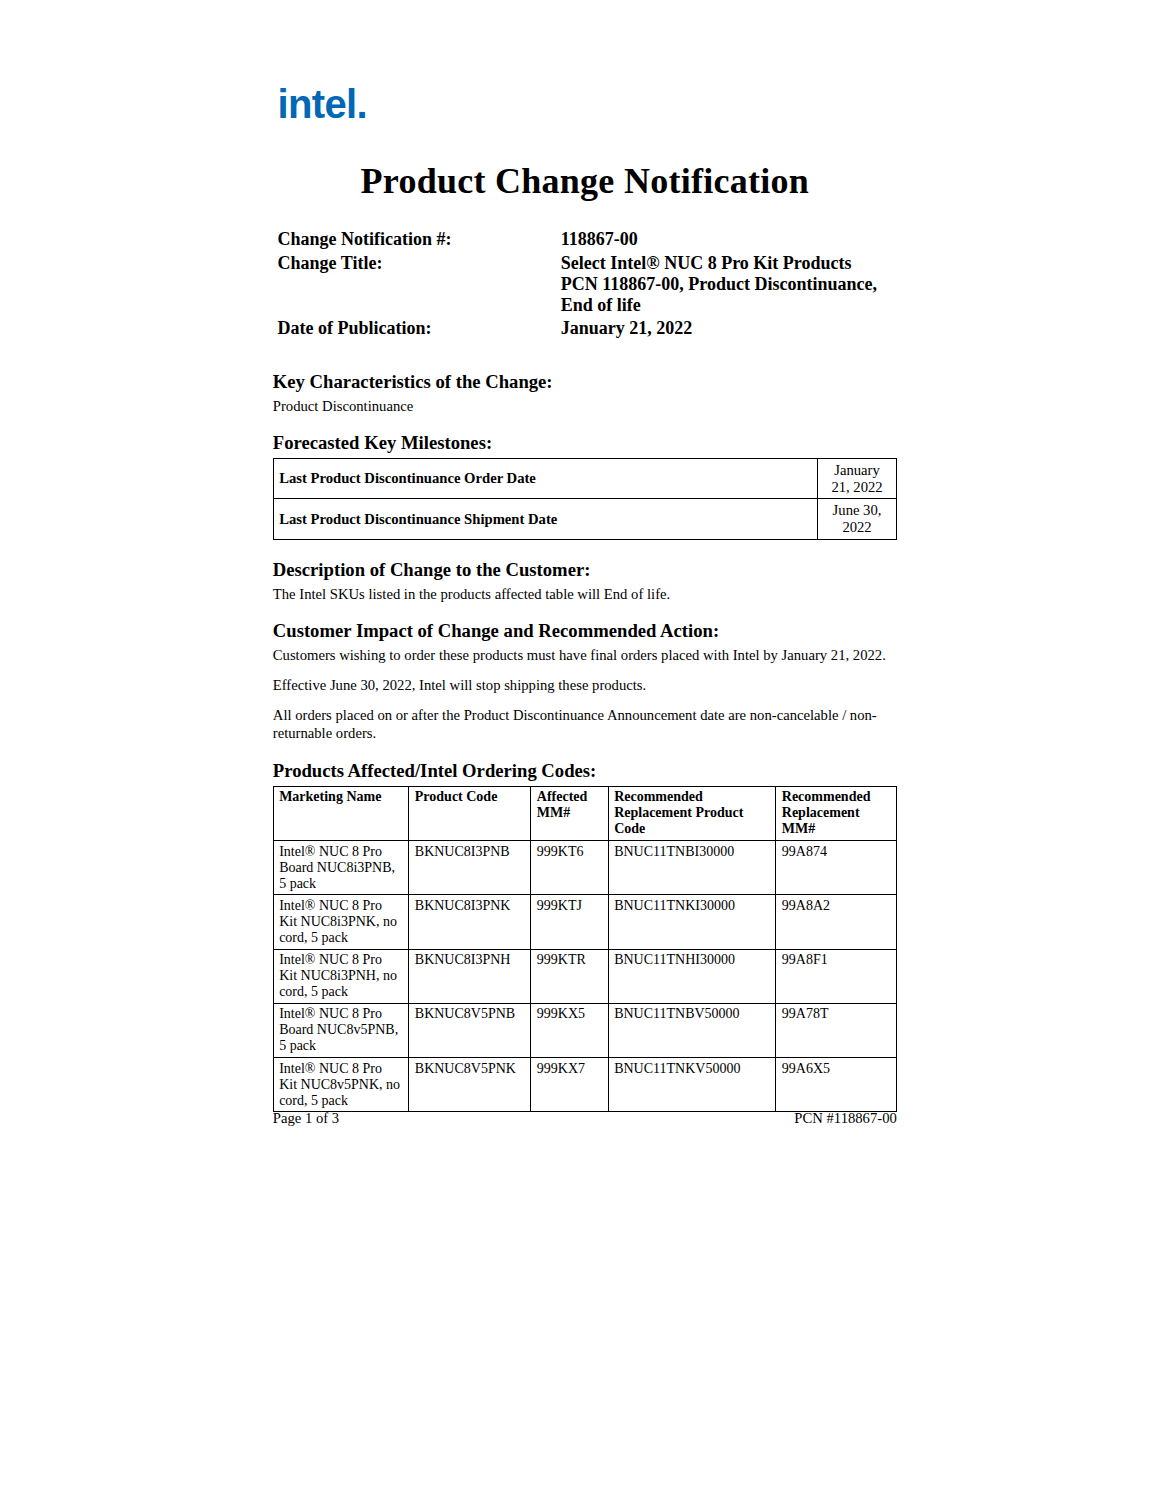intel.
Product Change Notification
| Change Notification #: | 118867-00 |
| Change Title: | Select Intel® NUC 8 Pro Kit Products PCN 118867-00, Product Discontinuance, End of life |
| Date of Publication: | January 21, 2022 |
Key Characteristics of the Change:
Product Discontinuance
Forecasted Key Milestones:
| Last Product Discontinuance Order Date | January 21, 2022 |
| Last Product Discontinuance Shipment Date | June 30, 2022 |
Description of Change to the Customer:
The Intel SKUs listed in the products affected table will End of life.
Customer Impact of Change and Recommended Action:
Customers wishing to order these products must have final orders placed with Intel by January 21, 2022.
Effective June 30, 2022, Intel will stop shipping these products.
All orders placed on or after the Product Discontinuance Announcement date are non-cancelable / non-returnable orders.
Products Affected/Intel Ordering Codes:
| Marketing Name | Product Code | Affected MM# | Recommended Replacement Product Code | Recommended Replacement MM# |
| --- | --- | --- | --- | --- |
| Intel® NUC 8 Pro Board NUC8i3PNB, 5 pack | BKNUC8I3PNB | 999KT6 | BNUC11TNBI30000 | 99A874 |
| Intel® NUC 8 Pro Kit NUC8i3PNK, no cord, 5 pack | BKNUC8I3PNK | 999KTJ | BNUC11TNKI30000 | 99A8A2 |
| Intel® NUC 8 Pro Kit NUC8i3PNH, no cord, 5 pack | BKNUC8I3PNH | 999KTR | BNUC11TNHI30000 | 99A8F1 |
| Intel® NUC 8 Pro Board NUC8v5PNB, 5 pack | BKNUC8V5PNB | 999KX5 | BNUC11TNBV50000 | 99A78T |
| Intel® NUC 8 Pro Kit NUC8v5PNK, no cord, 5 pack | BKNUC8V5PNK | 999KX7 | BNUC11TNKV50000 | 99A6X5 |
Page 1 of 3 PCN #118867-00